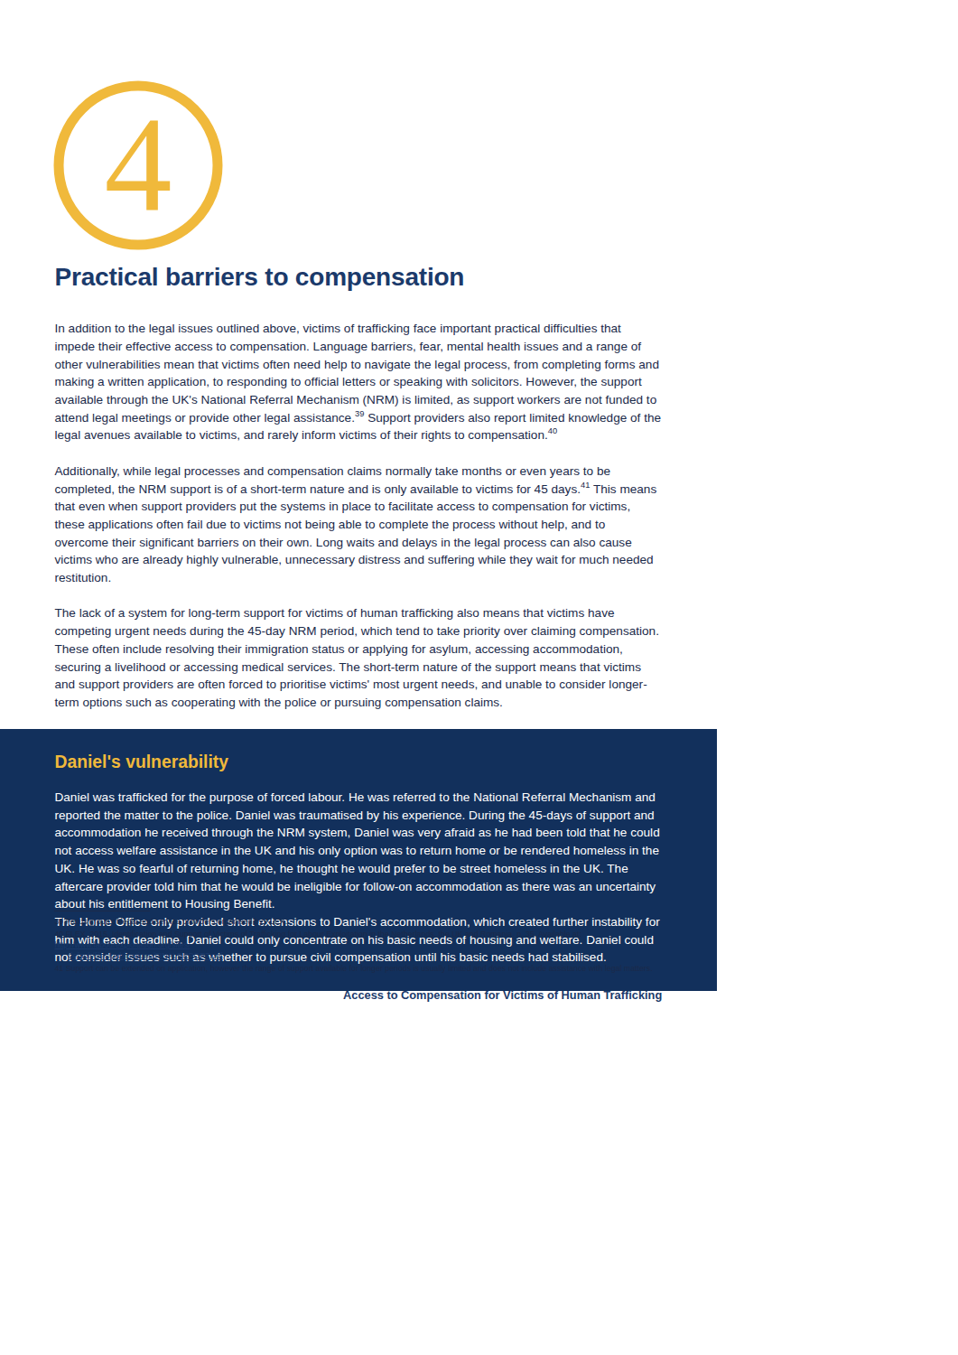4
Practical barriers to compensation
In addition to the legal issues outlined above, victims of trafficking face important practical difficulties that impede their effective access to compensation. Language barriers, fear, mental health issues and a range of other vulnerabilities mean that victims often need help to navigate the legal process, from completing forms and making a written application, to responding to official letters or speaking with solicitors. However, the support available through the UK's National Referral Mechanism (NRM) is limited, as support workers are not funded to attend legal meetings or provide other legal assistance.39 Support providers also report limited knowledge of the legal avenues available to victims, and rarely inform victims of their rights to compensation.40
Additionally, while legal processes and compensation claims normally take months or even years to be completed, the NRM support is of a short-term nature and is only available to victims for 45 days.41 This means that even when support providers put the systems in place to facilitate access to compensation for victims, these applications often fail due to victims not being able to complete the process without help, and to overcome their significant barriers on their own. Long waits and delays in the legal process can also cause victims who are already highly vulnerable, unnecessary distress and suffering while they wait for much needed restitution.
The lack of a system for long-term support for victims of human trafficking also means that victims have competing urgent needs during the 45-day NRM period, which tend to take priority over claiming compensation. These often include resolving their immigration status or applying for asylum, accessing accommodation, securing a livelihood or accessing medical services. The short-term nature of the support means that victims and support providers are often forced to prioritise victims' most urgent needs, and unable to consider longer-term options such as cooperating with the police or pursuing compensation claims.
Daniel's vulnerability
Daniel was trafficked for the purpose of forced labour. He was referred to the National Referral Mechanism and reported the matter to the police. Daniel was traumatised by his experience. During the 45-days of support and accommodation he received through the NRM system, Daniel was very afraid as he had been told that he could not access welfare assistance in the UK and his only option was to return home or be rendered homeless in the UK. He was so fearful of returning home, he thought he would prefer to be street homeless in the UK. The aftercare provider told him that he would be ineligible for follow-on accommodation as there was an uncertainty about his entitlement to Housing Benefit.
The Home Office only provided short extensions to Daniel's accommodation, which created further instability for him with each deadline. Daniel could only concentrate on his basic needs of housing and welfare. Daniel could not consider issues such as whether to pursue civil compensation until his basic needs had stabilised.
39 Focus group of legal and service providers organised by FLEX.
40 FLEX, 2015. Identification and Support of Victims of Trafficking for Labour Exploitation in the Netherlands, the UK and Romania. p. 35. Available at: http://www.labourexploitation.org/sites/
default/files/publications/FINALREPORT.pdf.
41 Support can be extended on application, however the range of support available for longer periods is usually limited and does not include assistance with legal matters.
Access to Compensation for Victims of Human Trafficking